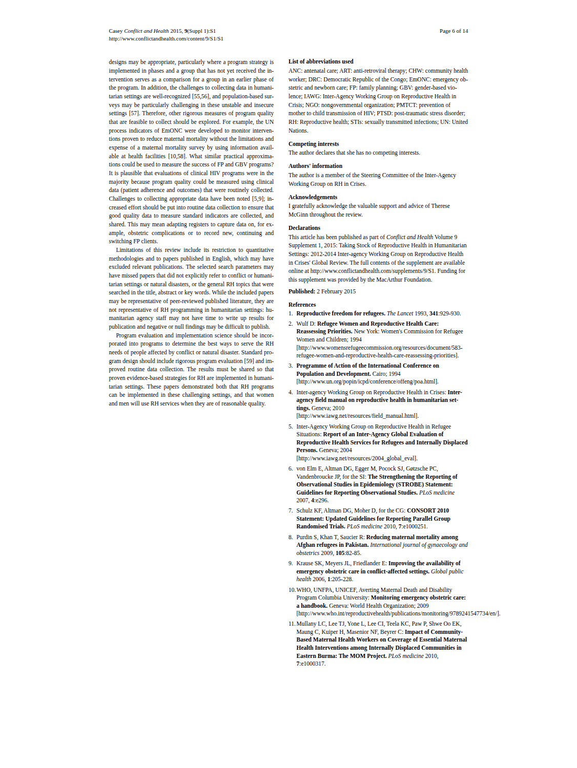Casey Conflict and Health 2015, 9(Suppl 1):S1
http://www.conflictandhealth.com/content/9/S1/S1
Page 6 of 14
designs may be appropriate, particularly where a program strategy is implemented in phases and a group that has not yet received the intervention serves as a comparison for a group in an earlier phase of the program. In addition, the challenges to collecting data in humanitarian settings are well-recognized [55,56], and population-based surveys may be particularly challenging in these unstable and insecure settings [57]. Therefore, other rigorous measures of program quality that are feasible to collect should be explored. For example, the UN process indicators of EmONC were developed to monitor interventions proven to reduce maternal mortality without the limitations and expense of a maternal mortality survey by using information available at health facilities [10,58]. What similar practical approximations could be used to measure the success of FP and GBV programs? It is plausible that evaluations of clinical HIV programs were in the majority because program quality could be measured using clinical data (patient adherence and outcomes) that were routinely collected. Challenges to collecting appropriate data have been noted [5,9]; increased effort should be put into routine data collection to ensure that good quality data to measure standard indicators are collected, and shared. This may mean adapting registers to capture data on, for example, obstetric complications or to record new, continuing and switching FP clients.
Limitations of this review include its restriction to quantitative methodologies and to papers published in English, which may have excluded relevant publications. The selected search parameters may have missed papers that did not explicitly refer to conflict or humanitarian settings or natural disasters, or the general RH topics that were searched in the title, abstract or key words. While the included papers may be representative of peer-reviewed published literature, they are not representative of RH programming in humanitarian settings: humanitarian agency staff may not have time to write up results for publication and negative or null findings may be difficult to publish.
Program evaluation and implementation science should be incorporated into programs to determine the best ways to serve the RH needs of people affected by conflict or natural disaster. Standard program design should include rigorous program evaluation [59] and improved routine data collection. The results must be shared so that proven evidence-based strategies for RH are implemented in humanitarian settings. These papers demonstrated both that RH programs can be implemented in these challenging settings, and that women and men will use RH services when they are of reasonable quality.
List of abbreviations used
ANC: antenatal care; ART: anti-retroviral therapy; CHW: community health worker; DRC: Democratic Republic of the Congo; EmONC: emergency obstetric and newborn care; FP: family planning; GBV: gender-based violence; IAWG: Inter-Agency Working Group on Reproductive Health in Crisis; NGO: nongovernmental organization; PMTCT: prevention of mother to child transmission of HIV; PTSD: post-traumatic stress disorder; RH: Reproductive health; STIs: sexually transmitted infections; UN: United Nations.
Competing interests
The author declares that she has no competing interests.
Authors' information
The author is a member of the Steering Committee of the Inter-Agency Working Group on RH in Crises.
Acknowledgements
I gratefully acknowledge the valuable support and advice of Therese McGinn throughout the review.
Declarations
This article has been published as part of Conflict and Health Volume 9 Supplement 1, 2015: Taking Stock of Reproductive Health in Humanitarian Settings: 2012-2014 Inter-agency Working Group on Reproductive Health in Crises' Global Review. The full contents of the supplement are available online at http://www.conflictandhealth.com/supplements/9/S1. Funding for this supplement was provided by the MacArthur Foundation.
Published: 2 February 2015
References
Reproductive freedom for refugees. The Lancet 1993, 341:929-930.
Wulf D: Refugee Women and Reproductive Health Care: Reassessing Priorities. New York: Women's Commission for Refugee Women and Children; 1994 [http://www.womensrefugeecommission.org/resources/document/583-refugee-women-and-reproductive-health-care-reassessing-priorities].
Programme of Action of the International Conference on Population and Development. Cairo; 1994 [http://www.un.org/popin/icpd/conference/offeng/poa.html].
Inter-agency Working Group on Reproductive Health in Crises: Inter-agency field manual on reproductive health in humanitarian settings. Geneva; 2010 [http://www.iawg.net/resources/field_manual.html].
Inter-Agency Working Group on Reproductive Health in Refugee Situations: Report of an Inter-Agency Global Evaluation of Reproductive Health Services for Refugees and Internally Displaced Persons. Geneva; 2004 [http://www.iawg.net/resources/2004_global_eval].
von Elm E, Altman DG, Egger M, Pocock SJ, Gøtzsche PC, Vandenbroucke JP, for the SI: The Strengthening the Reporting of Observational Studies in Epidemiology (STROBE) Statement: Guidelines for Reporting Observational Studies. PLoS medicine 2007, 4:e296.
Schulz KF, Altman DG, Moher D, for the CG: CONSORT 2010 Statement: Updated Guidelines for Reporting Parallel Group Randomised Trials. PLoS medicine 2010, 7:e1000251.
Purdin S, Khan T, Saucier R: Reducing maternal mortality among Afghan refugees in Pakistan. International journal of gynaecology and obstetrics 2009, 105:82-85.
Krause SK, Meyers JL, Friedlander E: Improving the availability of emergency obstetric care in conflict-affected settings. Global public health 2006, 1:205-228.
WHO, UNFPA, UNICEF, Averting Maternal Death and Disability Program Columbia University: Monitoring emergency obstetric care: a handbook. Geneva: World Health Organization; 2009 [http://www.who.int/reproductivehealth/publications/monitoring/9789241547734/en/].
Mullany LC, Lee TJ, Yone L, Lee CI, Teela KC, Paw P, Shwe Oo EK, Maung C, Kuiper H, Masenior NF, Beyrer C: Impact of Community-Based Maternal Health Workers on Coverage of Essential Maternal Health Interventions among Internally Displaced Communities in Eastern Burma: The MOM Project. PLoS medicine 2010, 7:e1000317.